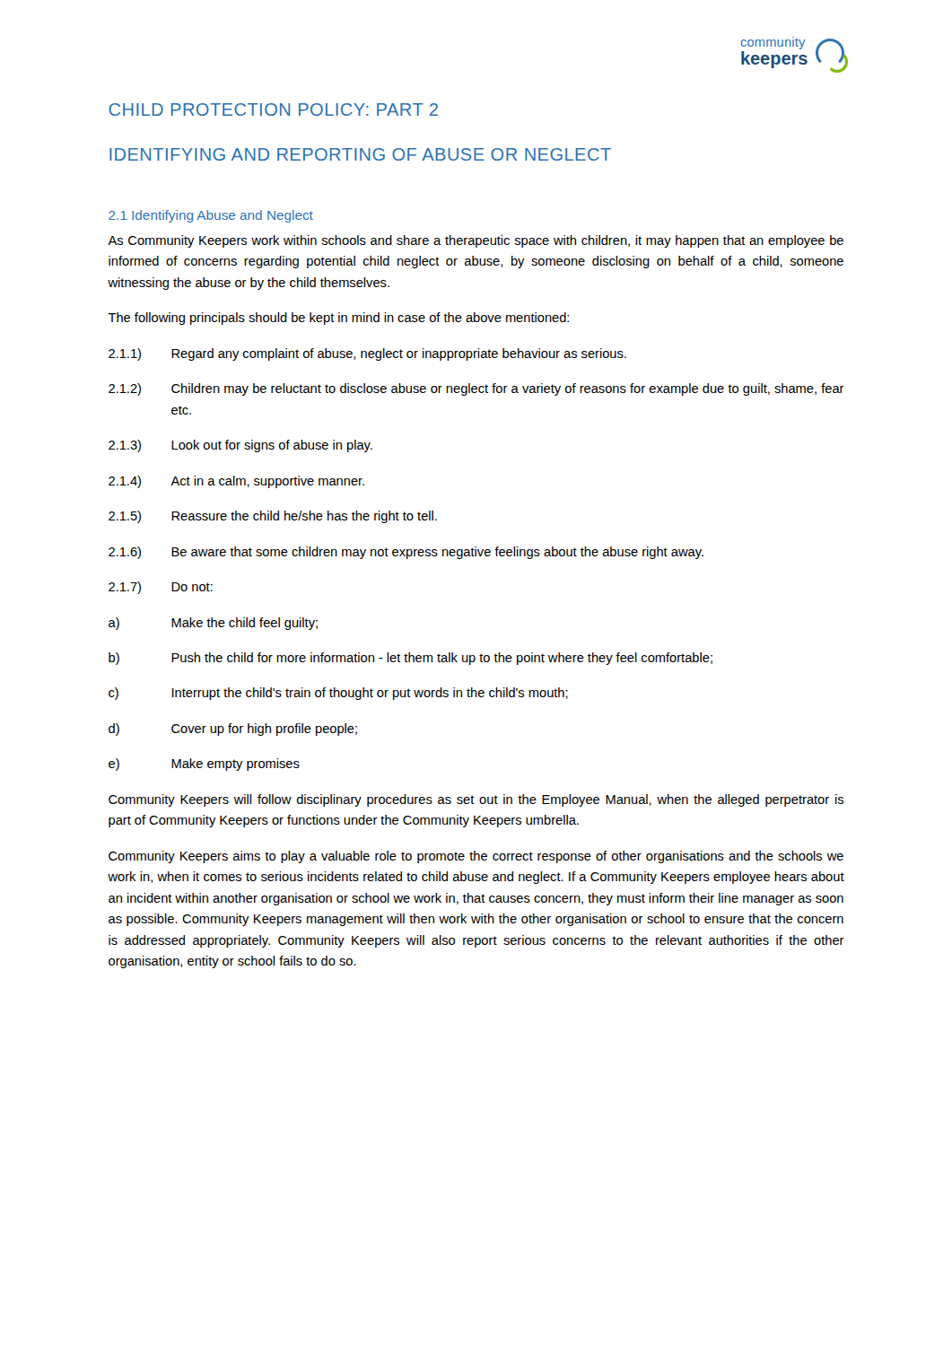community keepers
CHILD PROTECTION POLICY: PART 2
IDENTIFYING AND REPORTING OF ABUSE OR NEGLECT
2.1 Identifying Abuse and Neglect
As Community Keepers work within schools and share a therapeutic space with children, it may happen that an employee be informed of concerns regarding potential child neglect or abuse, by someone disclosing on behalf of a child, someone witnessing the abuse or by the child themselves.
The following principals should be kept in mind in case of the above mentioned:
2.1.1)
Regard any complaint of abuse, neglect or inappropriate behaviour as serious.
2.1.2)
Children may be reluctant to disclose abuse or neglect for a variety of reasons for example due to guilt, shame, fear etc.
2.1.3)
Look out for signs of abuse in play.
2.1.4)
Act in a calm, supportive manner.
2.1.5)
Reassure the child he/she has the right to tell.
2.1.6)
Be aware that some children may not express negative feelings about the abuse right away.
2.1.7)
Do not:
a)
Make the child feel guilty;
b)
Push the child for more information - let them talk up to the point where they feel comfortable;
c)
Interrupt the child's train of thought or put words in the child's mouth;
d)
Cover up for high profile people;
e)
Make empty promises
Community Keepers will follow disciplinary procedures as set out in the Employee Manual, when the alleged perpetrator is part of Community Keepers or functions under the Community Keepers umbrella.
Community Keepers aims to play a valuable role to promote the correct response of other organisations and the schools we work in, when it comes to serious incidents related to child abuse and neglect. If a Community Keepers employee hears about an incident within another organisation or school we work in, that causes concern, they must inform their line manager as soon as possible. Community Keepers management will then work with the other organisation or school to ensure that the concern is addressed appropriately. Community Keepers will also report serious concerns to the relevant authorities if the other organisation, entity or school fails to do so.